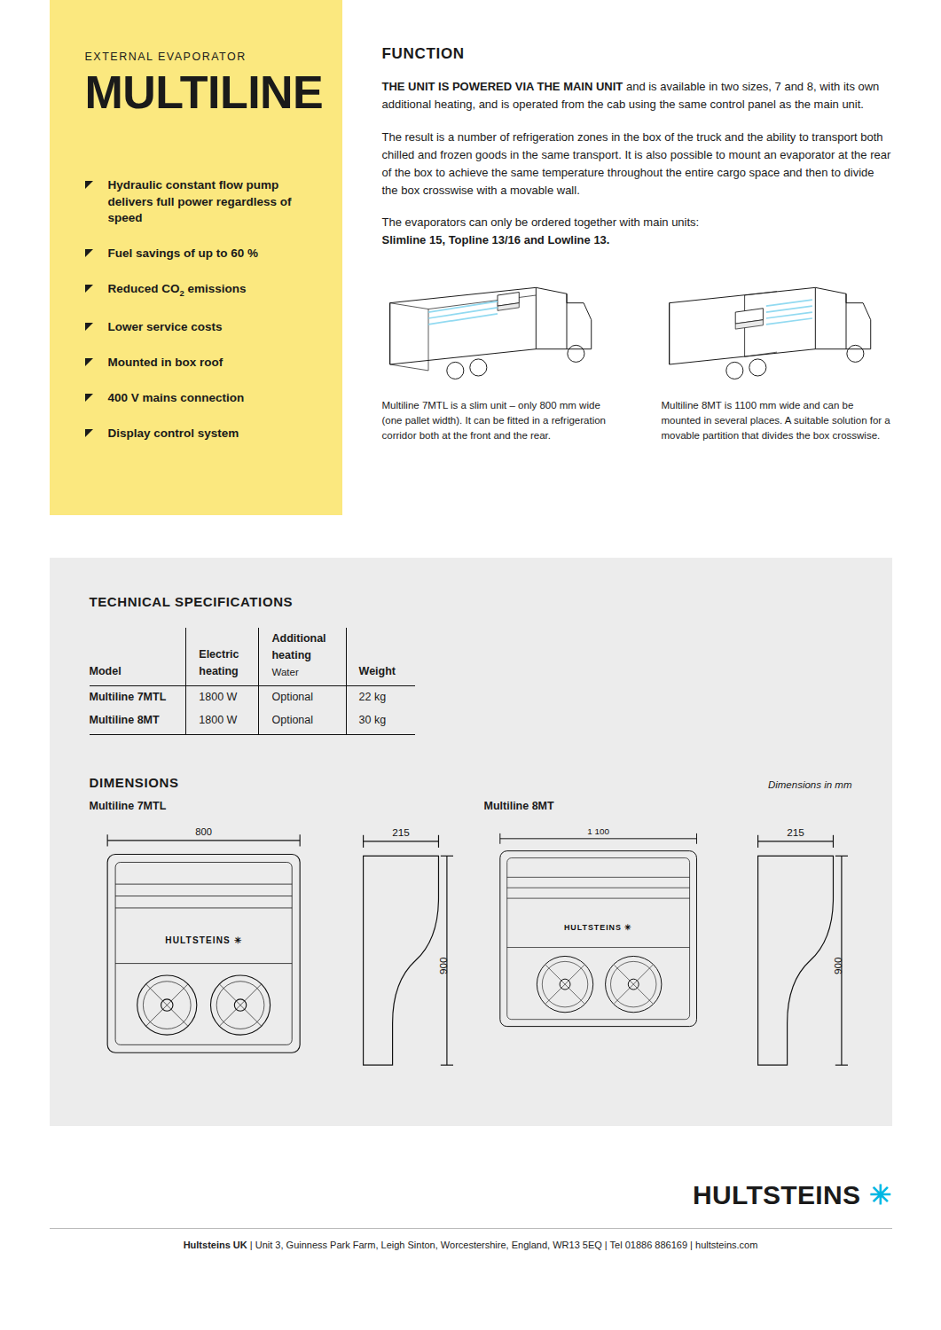External evaporator
MULTILINE
Hydraulic constant flow pump delivers full power regardless of speed
Fuel savings of up to 60 %
Reduced CO2 emissions
Lower service costs
Mounted in box roof
400 V mains connection
Display control system
Function
THE UNIT IS POWERED VIA THE MAIN UNIT and is available in two sizes, 7 and 8, with its own additional heating, and is operated from the cab using the same control panel as the main unit.
The result is a number of refrigeration zones in the box of the truck and the ability to transport both chilled and frozen goods in the same transport. It is also possible to mount an evaporator at the rear of the box to achieve the same temperature throughout the entire cargo space and then to divide the box crosswise with a movable wall.
The evaporators can only be ordered together with main units:
Slimline 15, Topline 13/16 and Lowline 13.
Multiline 7MTL is a slim unit – only 800 mm wide (one pallet width). It can be fitted in a refrigeration corridor both at the front and the rear.
Multiline 8MT is 1100 mm wide and can be mounted in several places. A suitable solution for a movable partition that divides the box crosswise.
Technical specifications
| Model | Electric heating | Additional heating Water | Weight |
| --- | --- | --- | --- |
| Multiline 7MTL | 1800 W | Optional | 22 kg |
| Multiline 8MT | 1800 W | Optional | 30 kg |
Dimensions
Dimensions in mm
Multiline 7MTL
800 HULTSTEINS ✳
215 900
Multiline 8MT
1 100 HULTSTEINS ✳
215 900
HULTSTEINS ✳
Hultsteins UK | Unit 3, Guinness Park Farm, Leigh Sinton, Worcestershire, England, WR13 5EQ | Tel 01886 886169 | hultsteins.com